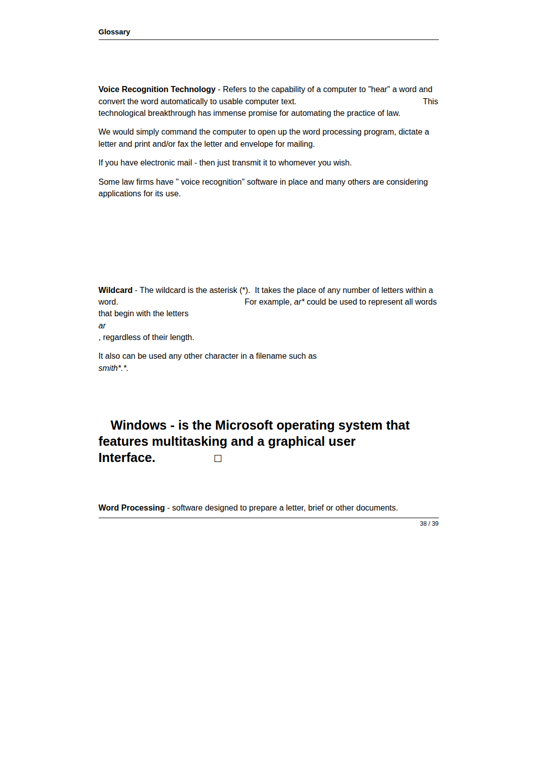Glossary
Voice Recognition Technology - Refers to the capability of a computer to "hear" a word and convert the word automatically to usable computer text. This technological breakthrough has immense promise for automating the practice of law.
We would simply command the computer to open up the word processing program, dictate a letter and print and/or fax the letter and envelope for mailing.
If you have electronic mail - then just transmit it to whomever you wish.
Some law firms have " voice recognition" software in place and many others are considering applications for its use.
Wildcard - The wildcard is the asterisk (*). It takes the place of any number of letters within a word. For example, ar* could be used to represent all words that begin with the letters
ar
, regardless of their length.
It also can be used any other character in a filename such as
smith*.*.
Windows - is the Microsoft operating system that features multitasking and a graphical user Interface.☐
Word Processing - software designed to prepare a letter, brief or other documents.
38 / 39